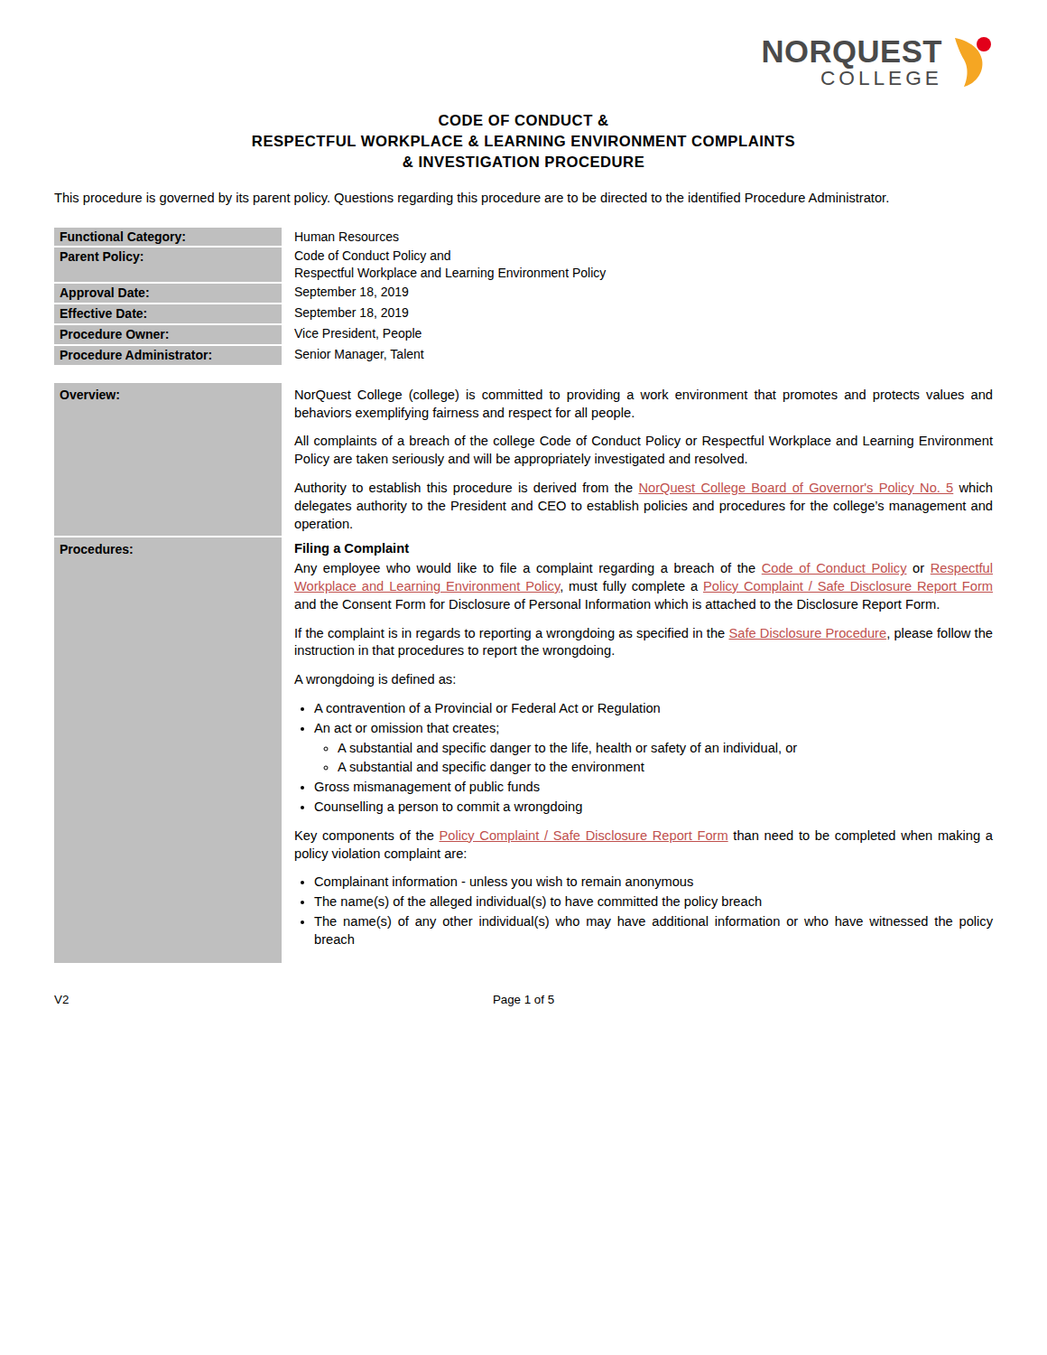NORQUEST COLLEGE
CODE OF CONDUCT &
RESPECTFUL WORKPLACE & LEARNING ENVIRONMENT COMPLAINTS
& INVESTIGATION PROCEDURE
This procedure is governed by its parent policy. Questions regarding this procedure are to be directed to the identified Procedure Administrator.
| Functional Category: | Human Resources |
| Parent Policy: | Code of Conduct Policy and Respectful Workplace and Learning Environment Policy |
| Approval Date: | September 18, 2019 |
| Effective Date: | September 18, 2019 |
| Procedure Owner: | Vice President, People |
| Procedure Administrator: | Senior Manager, Talent |
| Overview: | NorQuest College (college) is committed to providing a work environment that promotes and protects values and behaviors exemplifying fairness and respect for all people. All complaints of a breach of the college Code of Conduct Policy or Respectful Workplace and Learning Environment Policy are taken seriously and will be appropriately investigated and resolved. Authority to establish this procedure is derived from the NorQuest College Board of Governor's Policy No. 5 which delegates authority to the President and CEO to establish policies and procedures for the college’s management and operation. |
| Procedures: | Filing a Complaint Any employee who would like to file a complaint regarding a breach of the Code of Conduct Policy or Respectful Workplace and Learning Environment Policy , must fully complete a Policy Complaint / Safe Disclosure Report Form and the Consent Form for Disclosure of Personal Information which is attached to the Disclosure Report Form. If the complaint is in regards to reporting a wrongdoing as specified in the Safe Disclosure Procedure , please follow the instruction in that procedures to report the wrongdoing. A wrongdoing is defined as: A contravention of a Provincial or Federal Act or Regulation An act or omission that creates; A substantial and specific danger to the life, health or safety of an individual, or A substantial and specific danger to the environment Gross mismanagement of public funds Counselling a person to commit a wrongdoing Key components of the Policy Complaint / Safe Disclosure Report Form than need to be completed when making a policy violation complaint are: Complainant information - unless you wish to remain anonymous The name(s) of the alleged individual(s) to have committed the policy breach The name(s) of any other individual(s) who may have additional information or who have witnessed the policy breach |
V2
Page 1 of 5